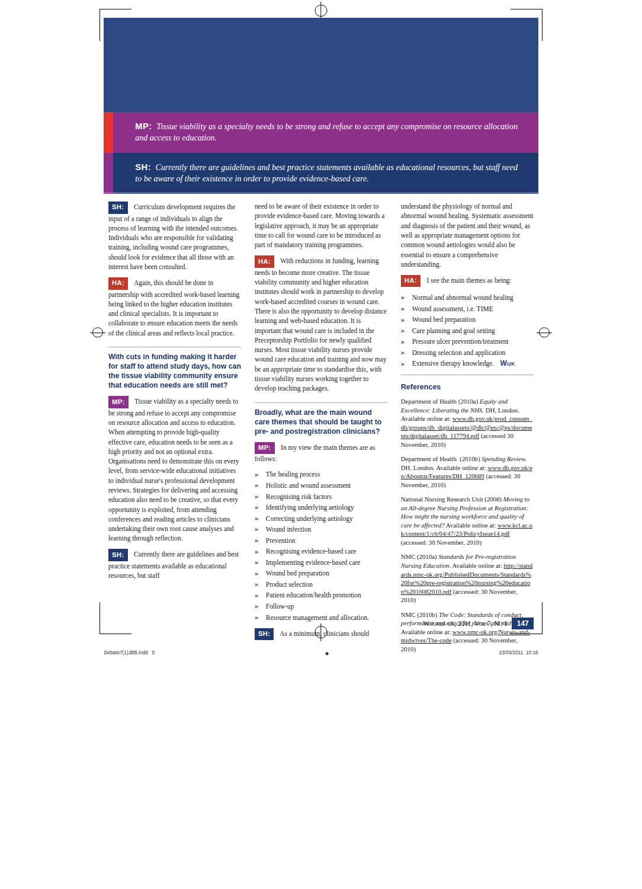MP: Tissue viability as a specialty needs to be strong and refuse to accept any compromise on resource allocation and access to education.
SH: Currently there are guidelines and best practice statements available as educational resources, but staff need to be aware of their existence in order to provide evidence-based care.
SH: Curriculum development requires the input of a range of individuals to align the process of learning with the intended outcomes. Individuals who are responsible for validating training, including wound care programmes, should look for evidence that all those with an interest have been consulted.
HA: Again, this should be done in partnership with accredited work-based learning being linked to the higher education institutes and clinical specialists. It is important to collaborate to ensure education meets the needs of the clinical areas and reflects local practice.
With cuts in funding making it harder for staff to attend study days, how can the tissue viability community ensure that education needs are still met?
MP: Tissue viability as a specialty needs to be strong and refuse to accept any compromise on resource allocation and access to education. When attempting to provide high-quality effective care, education needs to be seen as a high priority and not an optional extra. Organisations need to demonstrate this on every level, from service-wide educational initiatives to individual nurse's professional development reviews. Strategies for delivering and accessing education also need to be creative, so that every opportunity is exploited, from attending conferences and reading articles to clinicians undertaking their own root cause analyses and learning through reflection.
SH: Currently there are guidelines and best practice statements available as educational resources, but staff
need to be aware of their existence in order to provide evidence-based care. Moving towards a legislative approach, it may be an appropriate time to call for wound care to be introduced as part of mandatory training programmes.
HA: With reductions in funding, learning needs to become more creative. The tissue viability community and higher education institutes should work in partnership to develop work-based accredited courses in wound care. There is also the opportunity to develop distance learning and web-based education. It is important that wound care is included in the Preceptorship Portfolio for newly qualified nurses. Most tissue viability nurses provide wound care education and training and now may be an appropriate time to standardise this, with tissue viability nurses working together to develop teaching packages.
Broadly, what are the main wound care themes that should be taught to pre- and postregistration clinicians?
MP: In my view the main themes are as follows:
The healing process
Holistic and wound assessment
Recognising risk factors
Identifying underlying aetiology
Correcting underlying aetiology
Wound infection
Prevention
Recognising evidence-based care
Implementing evidence-based care
Wound bed preparation
Product selection
Patient education/health promotion
Follow-up
Resource management and allocation.
SH: As a minimum, clinicians should
understand the physiology of normal and abnormal wound healing. Systematic assessment and diagnosis of the patient and their wound, as well as appropriate management options for common wound aetiologies would also be essential to ensure a comprehensive understanding.
HA: I see the main themes as being:
Normal and abnormal wound healing
Wound assessment, i.e. TIME
Wound bed preparation
Care planning and goal setting
Pressure ulcer prevention/treatment
Dressing selection and application
Extensive therapy knowledge. WUK
References
Department of Health (2010a) Equity and Excellence: Liberating the NHS. DH, London. Available online at: www.dh.gov.uk/prod_consum_dh/groups/dh_digitalassets/@dh/@en/@ps/documents/digitalasset/dh_117794.pdf (accessed 30 November, 2010)
Department of Health (2010b) Spending Review. DH, London. Available online at: www.dh.gov.uk/en/Aboutus/Features/DH_120689 (accessed: 30 November, 2010)
National Nursing Research Unit (2008) Moving to an All-degree Nursing Profession at Registration: How might the nursing workforce and quality of care be affected? Available online at: www.kcl.ac.uk/content/1/c6/04/47/23/PolicyIssue14.pdf (accessed: 30 November, 2010)
NMC (2010a) Standards for Pre-registration Nursing Education. Available online at: http://standards.nmc-uk.org/PublishedDocuments/Standards%20for%20pre-registration%20nursing%20education%2016082010.pdf (accessed: 30 November, 2010)
NMC (2010b) The Code: Standards of conduct, performance and ethics for nurses and midwives. Available online at: www.nmc-uk.org/Nurses-and-midwives/The-code (accessed: 30 November, 2010)
Wounds uk, 2011, Vol 7, No 1 147
Debate7(1)JBB.indd 5 ◆ 23/03/2011 10:16